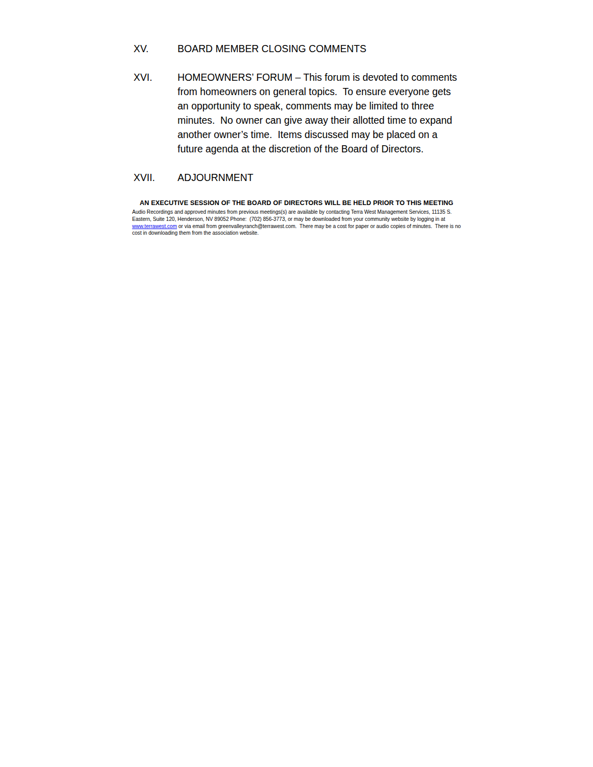XV. BOARD MEMBER CLOSING COMMENTS
XVI. HOMEOWNERS’ FORUM – This forum is devoted to comments from homeowners on general topics. To ensure everyone gets an opportunity to speak, comments may be limited to three minutes. No owner can give away their allotted time to expand another owner’s time. Items discussed may be placed on a future agenda at the discretion of the Board of Directors.
XVII. ADJOURNMENT
AN EXECUTIVE SESSION OF THE BOARD OF DIRECTORS WILL BE HELD PRIOR TO THIS MEETING
Audio Recordings and approved minutes from previous meetings(s) are available by contacting Terra West Management Services, 11135 S. Eastern, Suite 120, Henderson, NV 89052 Phone: (702) 856-3773, or may be downloaded from your community website by logging in at www.terrawest.com or via email from greenvalleyranch@terrawest.com. There may be a cost for paper or audio copies of minutes. There is no cost in downloading them from the association website.